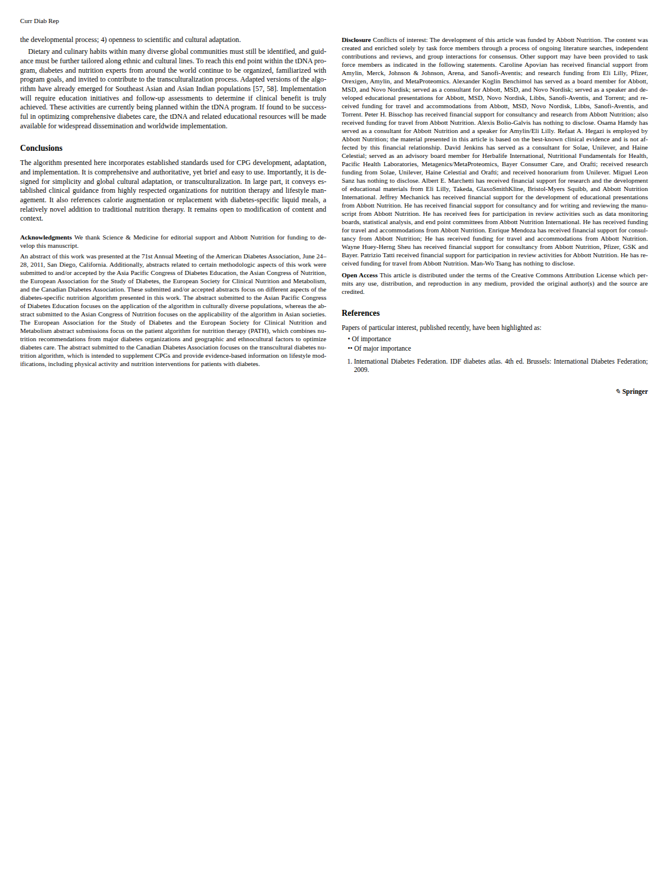Curr Diab Rep
the developmental process; 4) openness to scientific and cultural adaptation.
Dietary and culinary habits within many diverse global communities must still be identified, and guidance must be further tailored along ethnic and cultural lines. To reach this end point within the tDNA program, diabetes and nutrition experts from around the world continue to be organized, familiarized with program goals, and invited to contribute to the transculturalization process. Adapted versions of the algorithm have already emerged for Southeast Asian and Asian Indian populations [57, 58]. Implementation will require education initiatives and follow-up assessments to determine if clinical benefit is truly achieved. These activities are currently being planned within the tDNA program. If found to be successful in optimizing comprehensive diabetes care, the tDNA and related educational resources will be made available for widespread dissemination and worldwide implementation.
Conclusions
The algorithm presented here incorporates established standards used for CPG development, adaptation, and implementation. It is comprehensive and authoritative, yet brief and easy to use. Importantly, it is designed for simplicity and global cultural adaptation, or transculturalization. In large part, it conveys established clinical guidance from highly respected organizations for nutrition therapy and lifestyle management. It also references calorie augmentation or replacement with diabetes-specific liquid meals, a relatively novel addition to traditional nutrition therapy. It remains open to modification of content and context.
Acknowledgments We thank Science & Medicine for editorial support and Abbott Nutrition for funding to develop this manuscript.
An abstract of this work was presented at the 71st Annual Meeting of the American Diabetes Association, June 24–28, 2011, San Diego, California. Additionally, abstracts related to certain methodologic aspects of this work were submitted to and/or accepted by the Asia Pacific Congress of Diabetes Education, the Asian Congress of Nutrition, the European Association for the Study of Diabetes, the European Society for Clinical Nutrition and Metabolism, and the Canadian Diabetes Association. These submitted and/or accepted abstracts focus on different aspects of the diabetes-specific nutrition algorithm presented in this work. The abstract submitted to the Asian Pacific Congress of Diabetes Education focuses on the application of the algorithm in culturally diverse populations, whereas the abstract submitted to the Asian Congress of Nutrition focuses on the applicability of the algorithm in Asian societies. The European Association for the Study of Diabetes and the European Society for Clinical Nutrition and Metabolism abstract submissions focus on the patient algorithm for nutrition therapy (PATH), which combines nutrition recommendations from major diabetes organizations and geographic and ethnocultural factors to optimize diabetes care. The abstract submitted to the Canadian Diabetes Association focuses on the transcultural diabetes nutrition algorithm, which is intended to supplement CPGs and provide evidence-based information on lifestyle modifications, including physical activity and nutrition interventions for patients with diabetes.
Disclosure Conflicts of interest: The development of this article was funded by Abbott Nutrition. The content was created and enriched solely by task force members through a process of ongoing literature searches, independent contributions and reviews, and group interactions for consensus. Other support may have been provided to task force members as indicated in the following statements. Caroline Apovian has received financial support from Amylin, Merck, Johnson & Johnson, Arena, and Sanofi-Aventis; and research funding from Eli Lilly, Pfizer, Orexigen, Amylin, and MetaProteomics. Alexander Koglin Benchimol has served as a board member for Abbott, MSD, and Novo Nordisk; served as a consultant for Abbott, MSD, and Novo Nordisk; served as a speaker and developed educational presentations for Abbott, MSD, Novo Nordisk, Libbs, Sanofi-Aventis, and Torrent; and received funding for travel and accommodations from Abbott, MSD, Novo Nordisk, Libbs, Sanofi-Aventis, and Torrent. Peter H. Bisschop has received financial support for consultancy and research from Abbott Nutrition; also received funding for travel from Abbott Nutrition. Alexis Bolio-Galvis has nothing to disclose. Osama Hamdy has served as a consultant for Abbott Nutrition and a speaker for Amylin/Eli Lilly. Refaat A. Hegazi is employed by Abbott Nutrition; the material presented in this article is based on the best-known clinical evidence and is not affected by this financial relationship. David Jenkins has served as a consultant for Solae, Unilever, and Haine Celestial; served as an advisory board member for Herbalife International, Nutritional Fundamentals for Health, Pacific Health Laboratories, Metagenics/MetaProteomics, Bayer Consumer Care, and Orafti; received research funding from Solae, Unilever, Haine Celestial and Orafti; and received honorarium from Unilever. Miguel Leon Sanz has nothing to disclose. Albert E. Marchetti has received financial support for research and the development of educational materials from Eli Lilly, Takeda, GlaxoSmithKline, Bristol-Myers Squibb, and Abbott Nutrition International. Jeffrey Mechanick has received financial support for the development of educational presentations from Abbott Nutrition. He has received financial support for consultancy and for writing and reviewing the manuscript from Abbott Nutrition. He has received fees for participation in review activities such as data monitoring boards, statistical analysis, and end point committees from Abbott Nutrition International. He has received funding for travel and accommodations from Abbott Nutrition. Enrique Mendoza has received financial support for consultancy from Abbott Nutrition; He has received funding for travel and accommodations from Abbott Nutrition. Wayne Huey-Herng Sheu has received financial support for consultancy from Abbott Nutrition, Pfizer, GSK and Bayer. Patrizio Tatti received financial support for participation in review activities for Abbott Nutrition. He has received funding for travel from Abbott Nutrition. Man-Wo Tsang has nothing to disclose.
Open Access This article is distributed under the terms of the Creative Commons Attribution License which permits any use, distribution, and reproduction in any medium, provided the original author(s) and the source are credited.
References
Papers of particular interest, published recently, have been highlighted as:
• Of importance
•• Of major importance
International Diabetes Federation. IDF diabetes atlas. 4th ed. Brussels: International Diabetes Federation; 2009.
✎ Springer